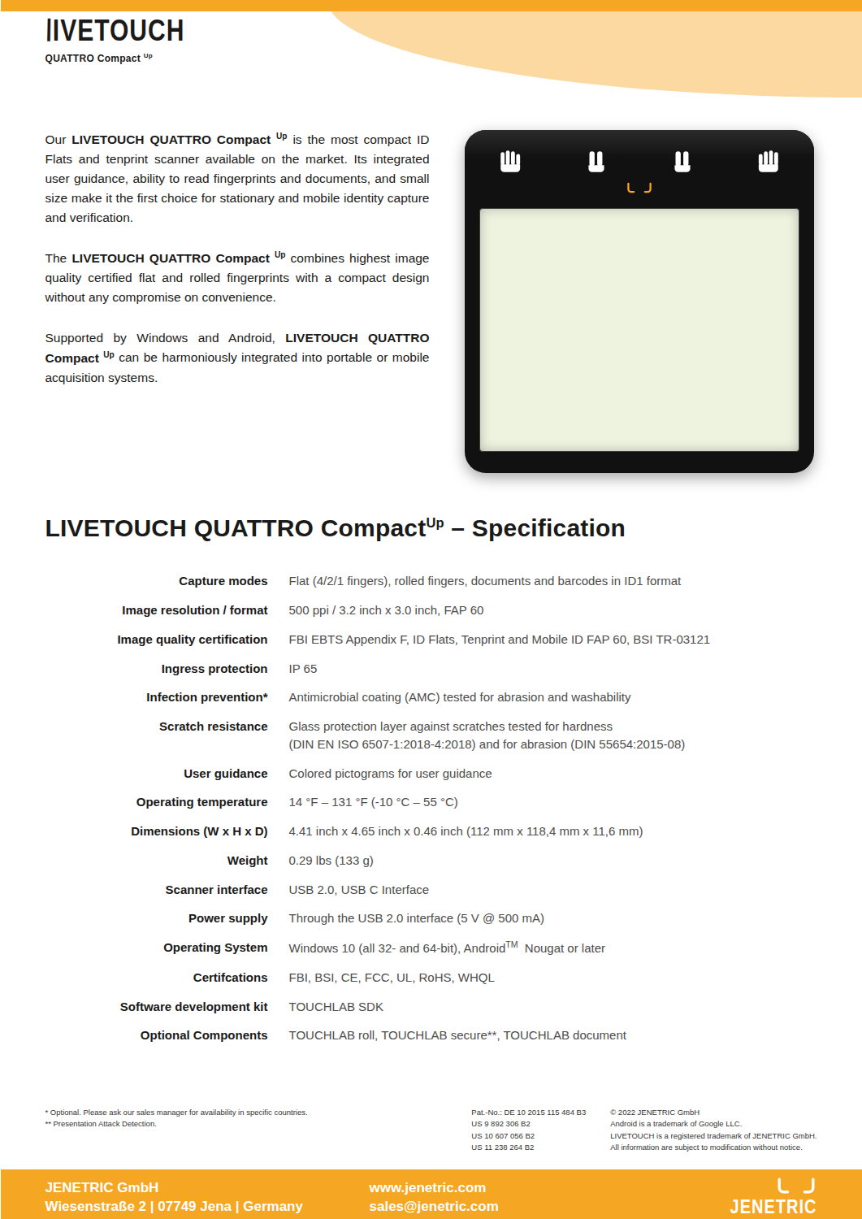\IVETOUCH
QUATTRO Compact Up
Our LIVETOUCH QUATTRO Compact Up is the most compact ID Flats and tenprint scanner available on the market. Its integrated user guidance, ability to read fingerprints and documents, and small size make it the first choice for stationary and mobile identity capture and verification.
The LIVETOUCH QUATTRO Compact Up combines highest image quality certified flat and rolled fingerprints with a compact design without any compromise on convenience.
Supported by Windows and Android, LIVETOUCH QUATTRO Compact Up can be harmoniously integrated into portable or mobile acquisition systems.
LIVETOUCH QUATTRO CompactUp – Specification
| Capture modes | Flat (4/2/1 fingers), rolled fingers, documents and barcodes in ID1 format |
| Image resolution / format | 500 ppi / 3.2 inch x 3.0 inch, FAP 60 |
| Image quality certification | FBI EBTS Appendix F, ID Flats, Tenprint and Mobile ID FAP 60, BSI TR-03121 |
| Ingress protection | IP 65 |
| Infection prevention* | Antimicrobial coating (AMC) tested for abrasion and washability |
| Scratch resistance | Glass protection layer against scratches tested for hardness (DIN EN ISO 6507-1:2018-4:2018) and for abrasion (DIN 55654:2015-08) |
| User guidance | Colored pictograms for user guidance |
| Operating temperature | 14 °F – 131 °F (-10 °C – 55 °C) |
| Dimensions (W x H x D) | 4.41 inch x 4.65 inch x 0.46 inch (112 mm x 118,4 mm x 11,6 mm) |
| Weight | 0.29 lbs (133 g) |
| Scanner interface | USB 2.0, USB C Interface |
| Power supply | Through the USB 2.0 interface (5 V @ 500 mA) |
| Operating System | Windows 10 (all 32- and 64-bit), Android TM Nougat or later |
| Certifcations | FBI, BSI, CE, FCC, UL, RoHS, WHQL |
| Software development kit | TOUCHLAB SDK |
| Optional Components | TOUCHLAB roll, TOUCHLAB secure**, TOUCHLAB document |
* Optional. Please ask our sales manager for availability in specific countries.
** Presentation Attack Detection.
Pat.-No.: DE 10 2015 115 484 B3
US 9 892 306 B2
US 10 607 056 B2
US 11 238 264 B2
© 2022 JENETRIC GmbH
Android is a trademark of Google LLC.
LIVETOUCH is a registered trademark of JENETRIC GmbH.
All information are subject to modification without notice.
JENETRIC GmbH
Wiesenstraße 2 | 07749 Jena | Germany
www.jenetric.com
sales@jenetric.com
JENETRIC